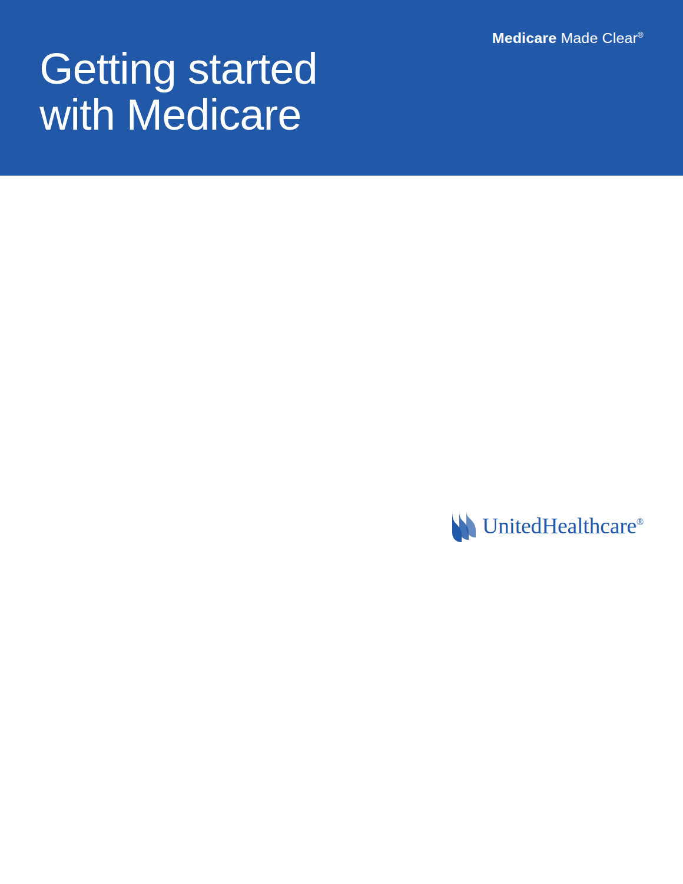Medicare Made Clear®
Getting started
with Medicare
UnitedHealthcare®